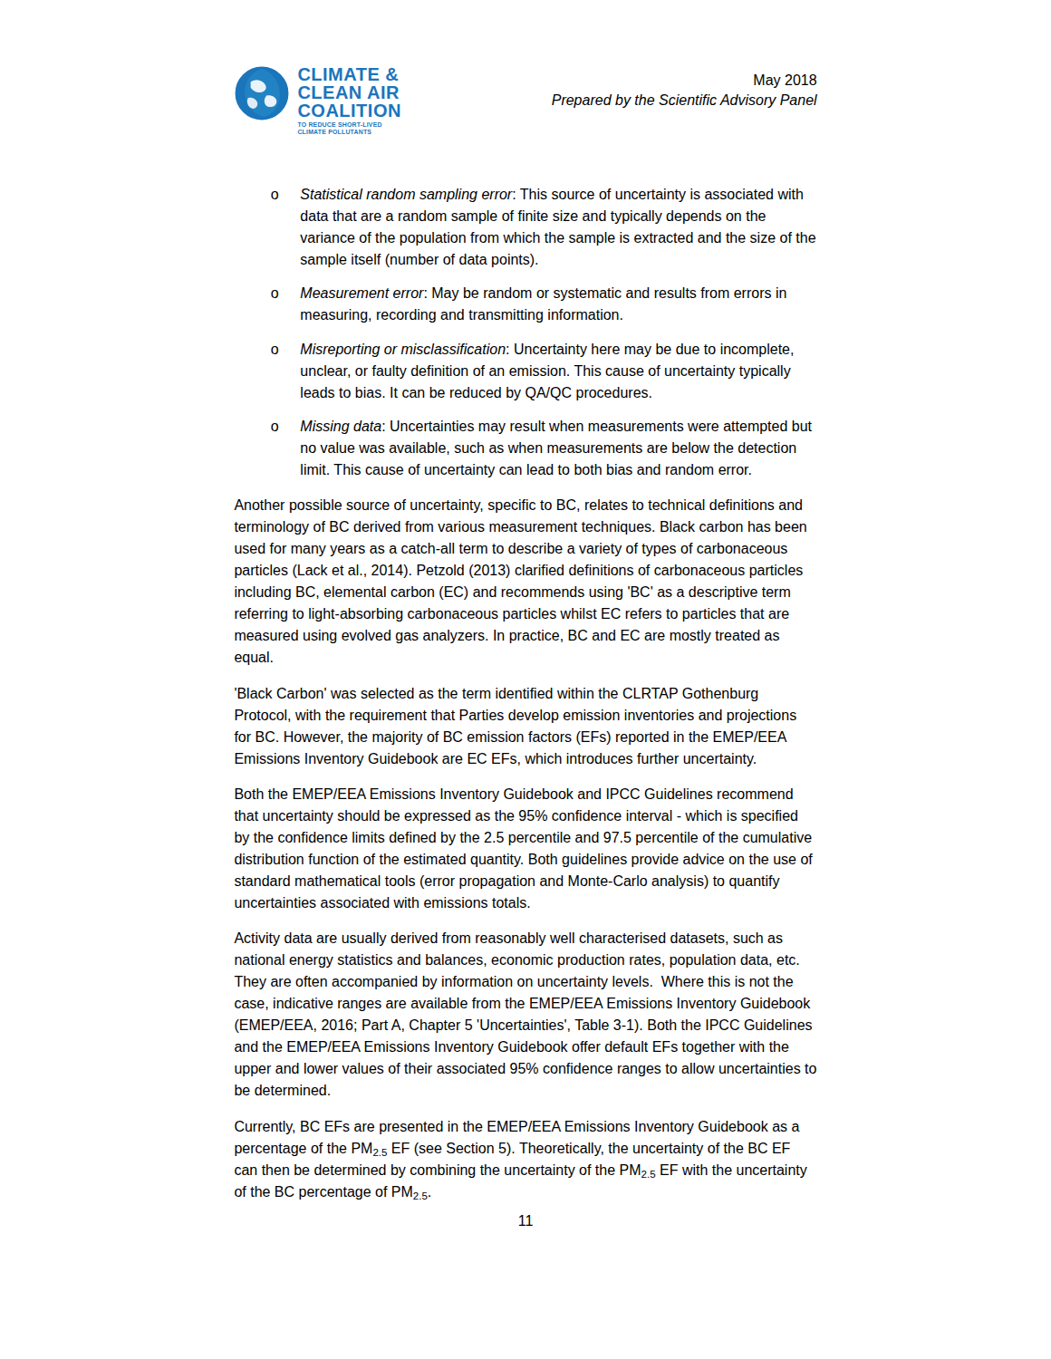CLIMATE & CLEAN AIR COALITION TO REDUCE SHORT-LIVED
CLIMATE POLLUTANTS
May 2018 Prepared by the Scientific Advisory Panel
Statistical random sampling error: This source of uncertainty is associated with data that are a random sample of finite size and typically depends on the variance of the population from which the sample is extracted and the size of the sample itself (number of data points).
Measurement error: May be random or systematic and results from errors in measuring, recording and transmitting information.
Misreporting or misclassification: Uncertainty here may be due to incomplete, unclear, or faulty definition of an emission. This cause of uncertainty typically leads to bias. It can be reduced by QA/QC procedures.
Missing data: Uncertainties may result when measurements were attempted but no value was available, such as when measurements are below the detection limit. This cause of uncertainty can lead to both bias and random error.
Another possible source of uncertainty, specific to BC, relates to technical definitions and terminology of BC derived from various measurement techniques. Black carbon has been used for many years as a catch-all term to describe a variety of types of carbonaceous particles (Lack et al., 2014). Petzold (2013) clarified definitions of carbonaceous particles including BC, elemental carbon (EC) and recommends using 'BC' as a descriptive term referring to light-absorbing carbonaceous particles whilst EC refers to particles that are measured using evolved gas analyzers. In practice, BC and EC are mostly treated as equal.
'Black Carbon' was selected as the term identified within the CLRTAP Gothenburg Protocol, with the requirement that Parties develop emission inventories and projections for BC. However, the majority of BC emission factors (EFs) reported in the EMEP/EEA Emissions Inventory Guidebook are EC EFs, which introduces further uncertainty.
Both the EMEP/EEA Emissions Inventory Guidebook and IPCC Guidelines recommend that uncertainty should be expressed as the 95% confidence interval - which is specified by the confidence limits defined by the 2.5 percentile and 97.5 percentile of the cumulative distribution function of the estimated quantity. Both guidelines provide advice on the use of standard mathematical tools (error propagation and Monte-Carlo analysis) to quantify uncertainties associated with emissions totals.
Activity data are usually derived from reasonably well characterised datasets, such as national energy statistics and balances, economic production rates, population data, etc. They are often accompanied by information on uncertainty levels. Where this is not the case, indicative ranges are available from the EMEP/EEA Emissions Inventory Guidebook (EMEP/EEA, 2016; Part A, Chapter 5 'Uncertainties', Table 3-1). Both the IPCC Guidelines and the EMEP/EEA Emissions Inventory Guidebook offer default EFs together with the upper and lower values of their associated 95% confidence ranges to allow uncertainties to be determined.
Currently, BC EFs are presented in the EMEP/EEA Emissions Inventory Guidebook as a percentage of the PM2.5 EF (see Section 5). Theoretically, the uncertainty of the BC EF can then be determined by combining the uncertainty of the PM2.5 EF with the uncertainty of the BC percentage of PM2.5.
11